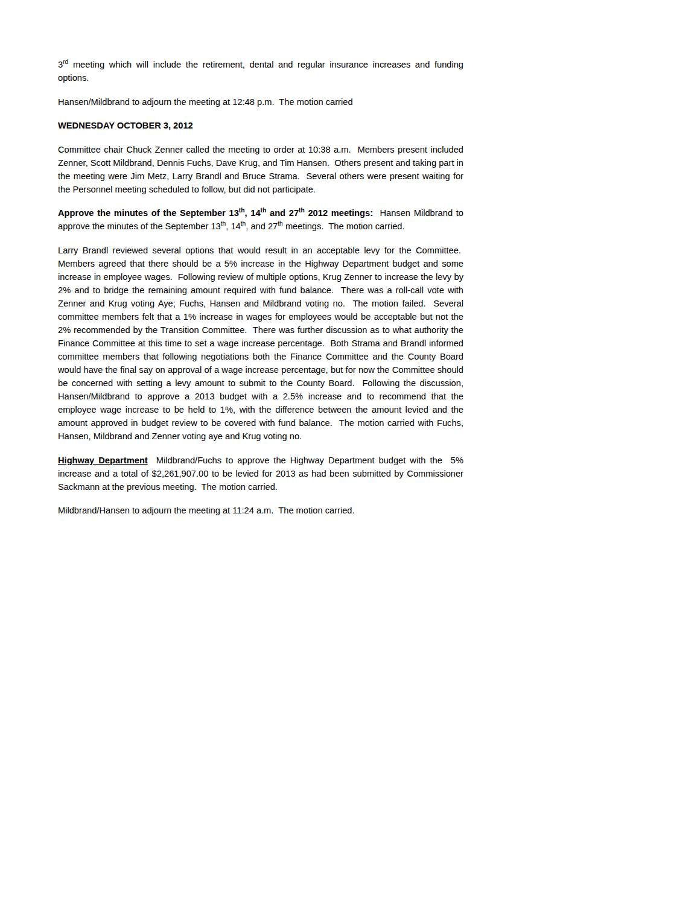3rd meeting which will include the retirement, dental and regular insurance increases and funding options.
Hansen/Mildbrand to adjourn the meeting at 12:48 p.m. The motion carried
WEDNESDAY OCTOBER 3, 2012
Committee chair Chuck Zenner called the meeting to order at 10:38 a.m. Members present included Zenner, Scott Mildbrand, Dennis Fuchs, Dave Krug, and Tim Hansen. Others present and taking part in the meeting were Jim Metz, Larry Brandl and Bruce Strama. Several others were present waiting for the Personnel meeting scheduled to follow, but did not participate.
Approve the minutes of the September 13th, 14th and 27th 2012 meetings: Hansen Mildbrand to approve the minutes of the September 13th, 14th, and 27th meetings. The motion carried.
Larry Brandl reviewed several options that would result in an acceptable levy for the Committee. Members agreed that there should be a 5% increase in the Highway Department budget and some increase in employee wages. Following review of multiple options, Krug Zenner to increase the levy by 2% and to bridge the remaining amount required with fund balance. There was a roll-call vote with Zenner and Krug voting Aye; Fuchs, Hansen and Mildbrand voting no. The motion failed. Several committee members felt that a 1% increase in wages for employees would be acceptable but not the 2% recommended by the Transition Committee. There was further discussion as to what authority the Finance Committee at this time to set a wage increase percentage. Both Strama and Brandl informed committee members that following negotiations both the Finance Committee and the County Board would have the final say on approval of a wage increase percentage, but for now the Committee should be concerned with setting a levy amount to submit to the County Board. Following the discussion, Hansen/Mildbrand to approve a 2013 budget with a 2.5% increase and to recommend that the employee wage increase to be held to 1%, with the difference between the amount levied and the amount approved in budget review to be covered with fund balance. The motion carried with Fuchs, Hansen, Mildbrand and Zenner voting aye and Krug voting no.
Highway Department Mildbrand/Fuchs to approve the Highway Department budget with the 5% increase and a total of $2,261,907.00 to be levied for 2013 as had been submitted by Commissioner Sackmann at the previous meeting. The motion carried.
Mildbrand/Hansen to adjourn the meeting at 11:24 a.m. The motion carried.